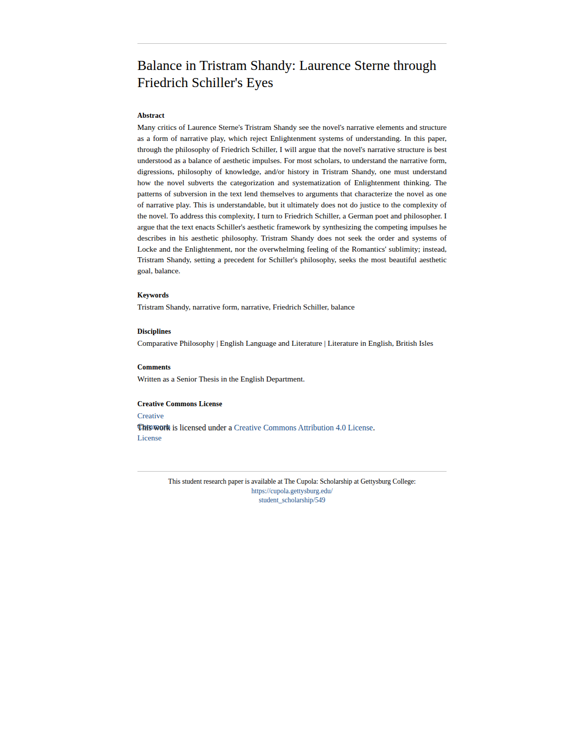Balance in Tristram Shandy: Laurence Sterne through Friedrich Schiller's Eyes
Abstract
Many critics of Laurence Sterne's Tristram Shandy see the novel's narrative elements and structure as a form of narrative play, which reject Enlightenment systems of understanding. In this paper, through the philosophy of Friedrich Schiller, I will argue that the novel's narrative structure is best understood as a balance of aesthetic impulses. For most scholars, to understand the narrative form, digressions, philosophy of knowledge, and/or history in Tristram Shandy, one must understand how the novel subverts the categorization and systematization of Enlightenment thinking. The patterns of subversion in the text lend themselves to arguments that characterize the novel as one of narrative play. This is understandable, but it ultimately does not do justice to the complexity of the novel. To address this complexity, I turn to Friedrich Schiller, a German poet and philosopher. I argue that the text enacts Schiller's aesthetic framework by synthesizing the competing impulses he describes in his aesthetic philosophy. Tristram Shandy does not seek the order and systems of Locke and the Enlightenment, nor the overwhelming feeling of the Romantics' sublimity; instead, Tristram Shandy, setting a precedent for Schiller's philosophy, seeks the most beautiful aesthetic goal, balance.
Keywords
Tristram Shandy, narrative form, narrative, Friedrich Schiller, balance
Disciplines
Comparative Philosophy | English Language and Literature | Literature in English, British Isles
Comments
Written as a Senior Thesis in the English Department.
Creative Commons License
Creative
Commons This work is licensed under a Creative Commons Attribution 4.0 License.
License
This student research paper is available at The Cupola: Scholarship at Gettysburg College: https://cupola.gettysburg.edu/
student_scholarship/549